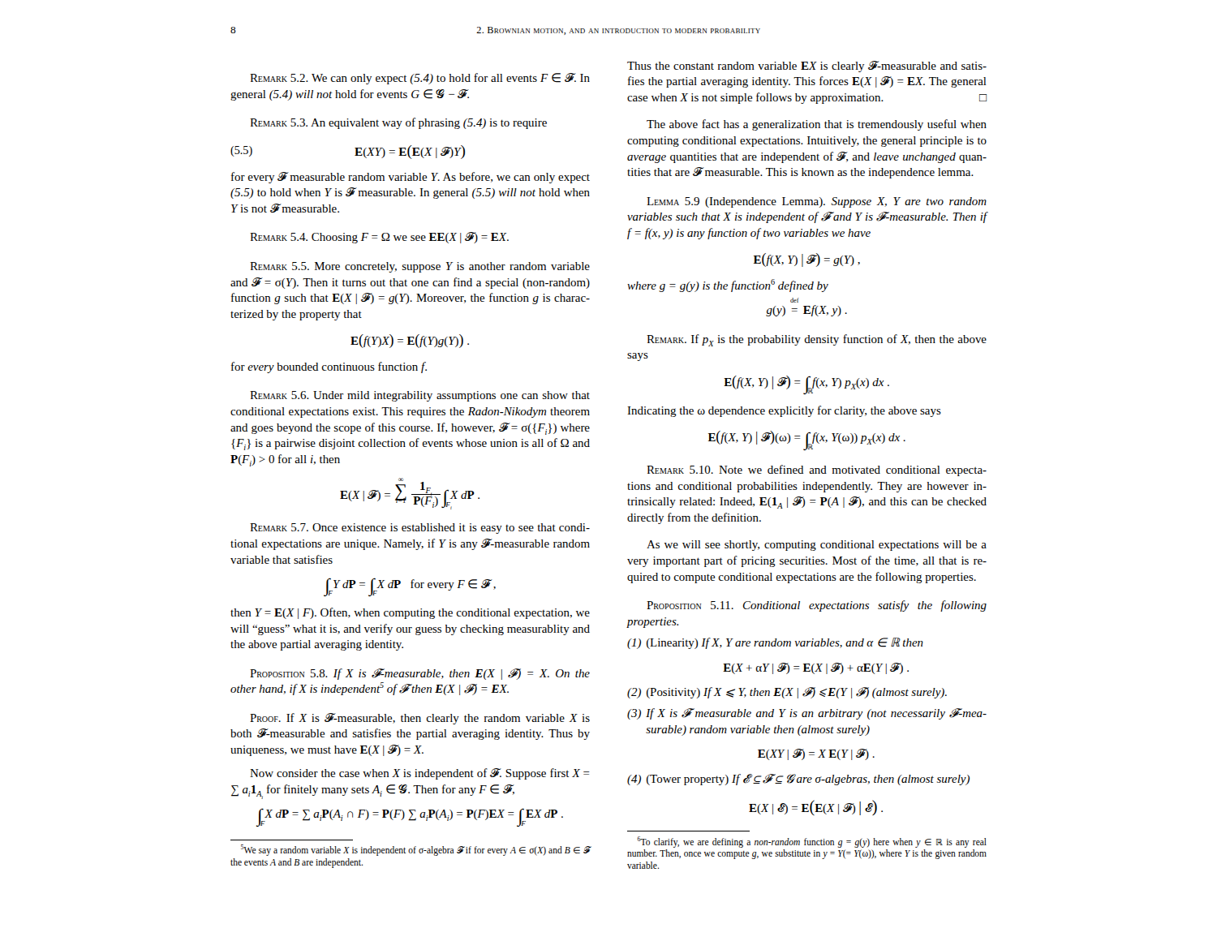8 2. Brownian motion, and an introduction to modern probability
Remark 5.2. We can only expect (5.4) to hold for all events F ∈ 𝓕. In general (5.4) will not hold for events G ∈ 𝓖 − 𝓕.
Remark 5.3. An equivalent way of phrasing (5.4) is to require
(5.5) E(XY) = E(E(X | 𝓕)Y)
for every 𝓕 measurable random variable Y. As before, we can only expect (5.5) to hold when Y is 𝓕 measurable. In general (5.5) will not hold when Y is not 𝓕 measurable.
Remark 5.4. Choosing F = Ω we see EE(X | 𝓕) = EX.
Remark 5.5. More concretely, suppose Y is another random variable and 𝓕 = σ(Y). Then it turns out that one can find a special (non-random) function g such that E(X | 𝓕) = g(Y). Moreover, the function g is characterized by the property that
E(f(Y)X) = E(f(Y)g(Y)) .
for every bounded continuous function f.
Remark 5.6. Under mild integrability assumptions one can show that conditional expectations exist. This requires the Radon-Nikodym theorem and goes beyond the scope of this course. If, however, 𝓕 = σ({Fi}) where {Fi} is a pairwise disjoint collection of events whose union is all of Ω and P(Fi) > 0 for all i, then
E(X | 𝓕) = ∞∑i=11Fi P(Fi)∫Fi X dP .
Remark 5.7. Once existence is established it is easy to see that conditional expectations are unique. Namely, if Y is any 𝓕-measurable random variable that satisfies
∫F Y dP = ∫F X dP for every F ∈ 𝓕 ,
then Y = E(X | F). Often, when computing the conditional expectation, we will “guess” what it is, and verify our guess by checking measurablity and the above partial averaging identity.
Proposition 5.8. If X is 𝓕-measurable, then E(X | 𝓕) = X. On the other hand, if X is independent5 of 𝓕 then E(X | 𝓕) = EX.
Proof. If X is 𝓕-measurable, then clearly the random variable X is both 𝓕-measurable and satisfies the partial averaging identity. Thus by uniqueness, we must have E(X | 𝓕) = X.
Now consider the case when X is independent of 𝓕. Suppose first X = ∑ ai 1Ai for finitely many sets Ai ∈ 𝓖. Then for any F ∈ 𝓕,
∫F X dP = ∑ ai P(Ai ∩ F) = P(F) ∑ ai P(Ai) = P(F)EX = ∫F EX dP .
5We say a random variable X is independent of σ-algebra 𝓕 if for every A ∈ σ(X) and B ∈ 𝓕 the events A and B are independent.
Thus the constant random variable EX is clearly 𝓕-measurable and satisfies the partial averaging identity. This forces E(X | 𝓕) = EX. The general case when X is not simple follows by approximation. □
The above fact has a generalization that is tremendously useful when computing conditional expectations. Intuitively, the general principle is to average quantities that are independent of 𝓕, and leave unchanged quantities that are 𝓕 measurable. This is known as the independence lemma.
Lemma 5.9 (Independence Lemma). Suppose X, Y are two random variables such that X is independent of 𝓕 and Y is 𝓕-measurable. Then if f = f(x, y) is any function of two variables we have
E(f(X, Y) | 𝓕) = g(Y) ,
where g = g(y) is the function6 defined by
g(y) def= Ef(X, y) .
Remark. If pX is the probability density function of X, then the above says
E(f(X, Y) | 𝓕) = ∫ℝ f(x, Y) pX(x) dx .
Indicating the ω dependence explicitly for clarity, the above says
E(f(X, Y) | 𝓕)(ω) = ∫ℝ f(x, Y(ω)) pX(x) dx .
Remark 5.10. Note we defined and motivated conditional expectations and conditional probabilities independently. They are however intrinsically related: Indeed, E(1A | 𝓕) = P(A | 𝓕), and this can be checked directly from the definition.
As we will see shortly, computing conditional expectations will be a very important part of pricing securities. Most of the time, all that is required to compute conditional expectations are the following properties.
Proposition 5.11. Conditional expectations satisfy the following properties.
(1) (Linearity) If X, Y are random variables, and α ∈ ℝ then
E(X + αY | 𝓕) = E(X | 𝓕) + αE(Y | 𝓕) .
(2) (Positivity) If X ⩽ Y, then E(X | 𝓕) ⩽ E(Y | 𝓕) (almost surely).
(3) If X is 𝓕 measurable and Y is an arbitrary (not necessarily 𝓕-measurable) random variable then (almost surely)
E(XY | 𝓕) = X E(Y | 𝓕) .
(4) (Tower property) If 𝓔 ⊆ 𝓕 ⊆ 𝓖 are σ-algebras, then (almost surely)
E(X | 𝓔) = E(E(X | 𝓕) | 𝓔) .
6To clarify, we are defining a non-random function g = g(y) here when y ∈ ℝ is any real number. Then, once we compute g, we substitute in y = Y(= Y(ω)), where Y is the given random variable.